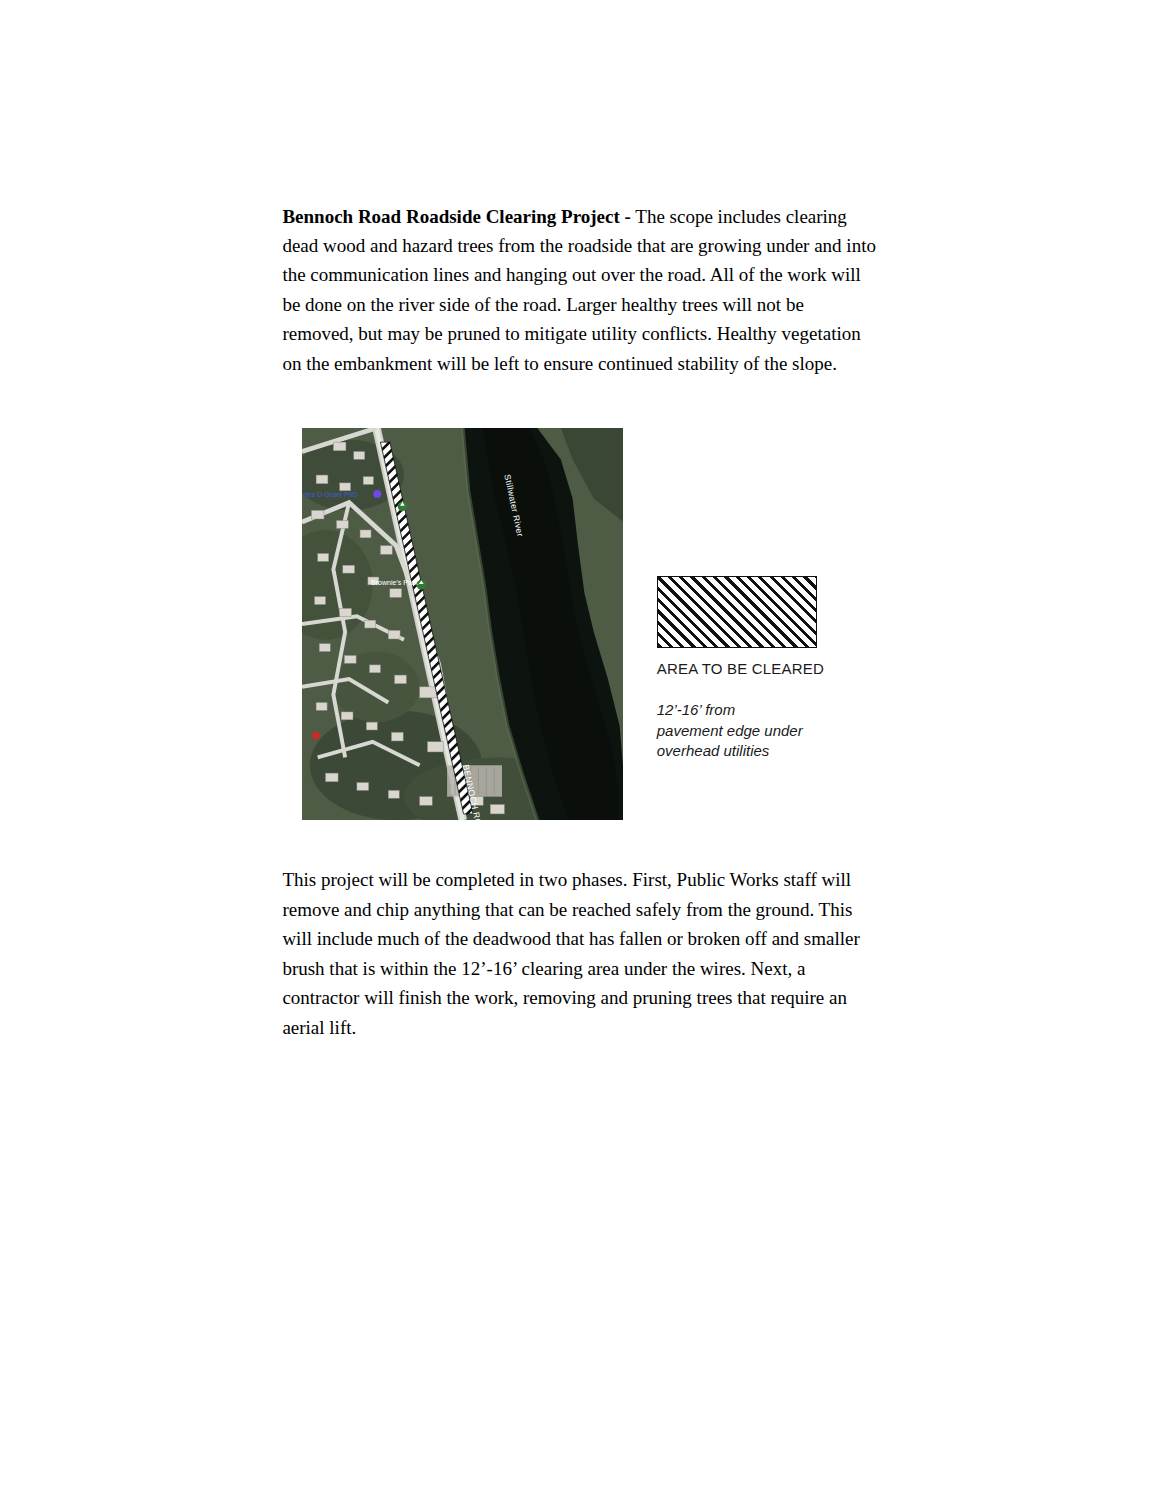Bennoch Road Roadside Clearing Project - The scope includes clearing dead wood and hazard trees from the roadside that are growing under and into the communication lines and hanging out over the road. All of the work will be done on the river side of the road. Larger healthy trees will not be removed, but may be pruned to mitigate utility conflicts. Healthy vegetation on the embankment will be left to ensure continued stability of the slope.
Stillwater River BENNOCH ROAD rles O Grant PhD Brownie's Park
AREA TO BE CLEARED
12’-16’ from pavement edge under overhead utilities
This project will be completed in two phases. First, Public Works staff will remove and chip anything that can be reached safely from the ground. This will include much of the deadwood that has fallen or broken off and smaller brush that is within the 12’-16’ clearing area under the wires. Next, a contractor will finish the work, removing and pruning trees that require an aerial lift.